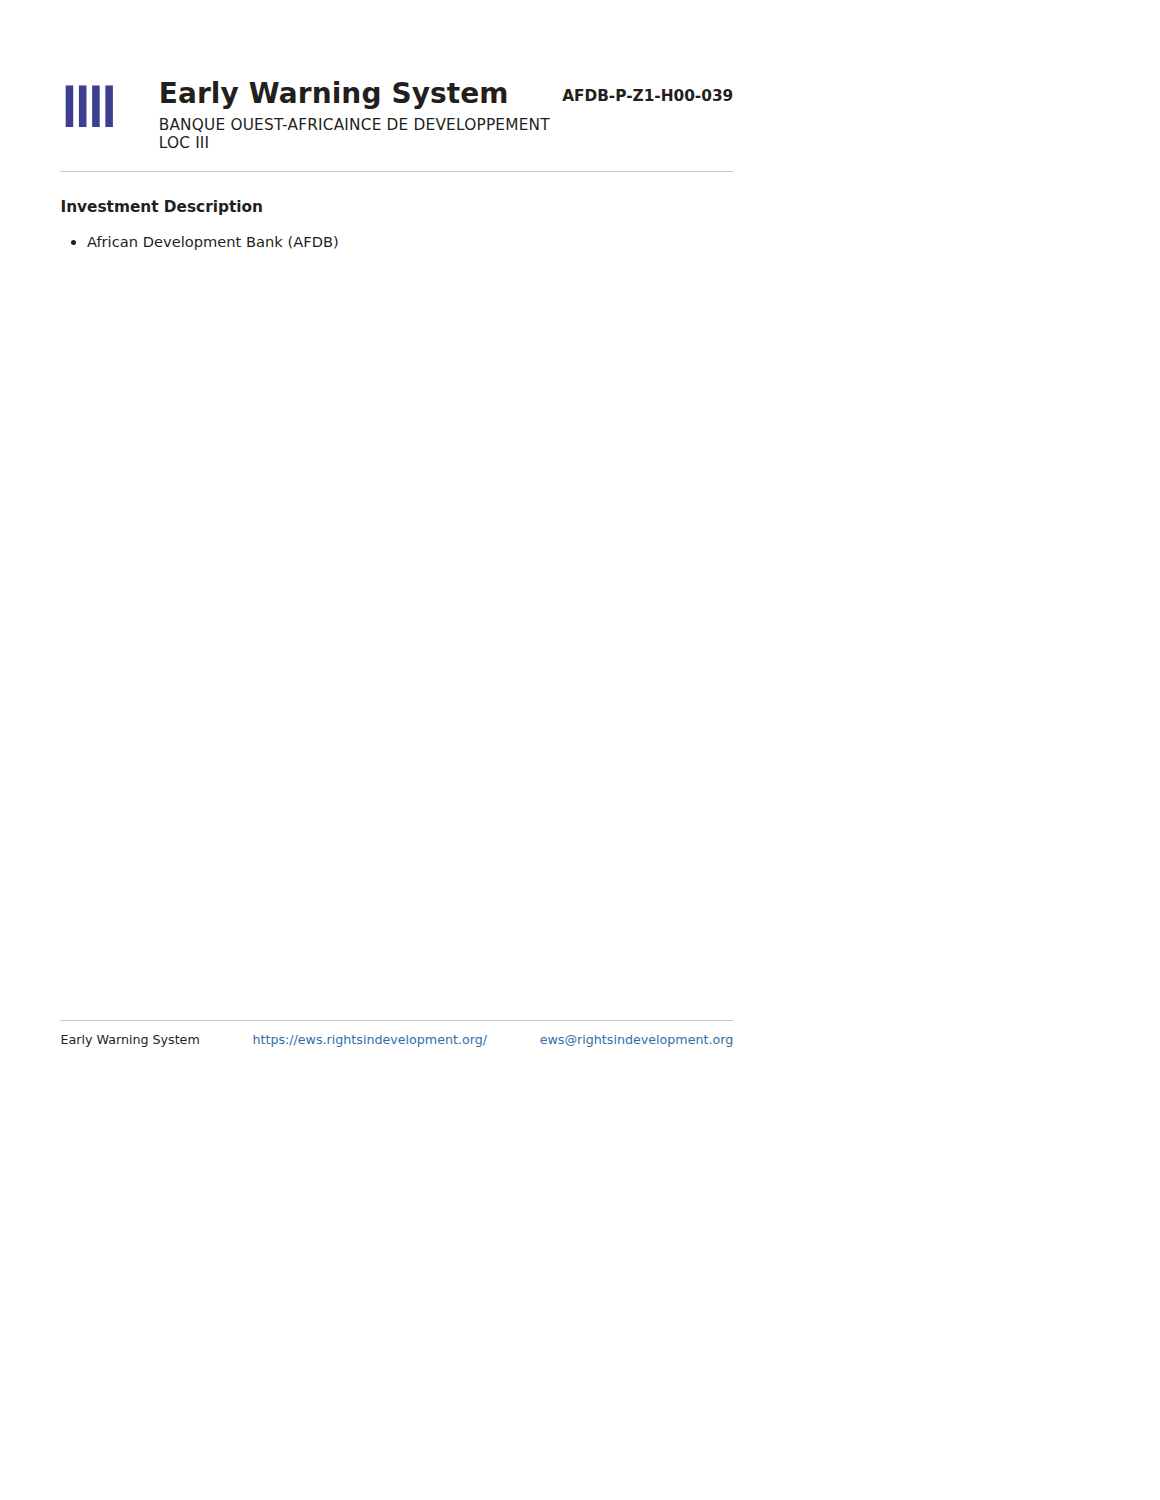Early Warning System
BANQUE OUEST-AFRICAINCE DE DEVELOPPEMENT LOC III
AFDB-P-Z1-H00-039
Investment Description
African Development Bank (AFDB)
Early Warning System
https://ews.rightsindevelopment.org/
ews@rightsindevelopment.org